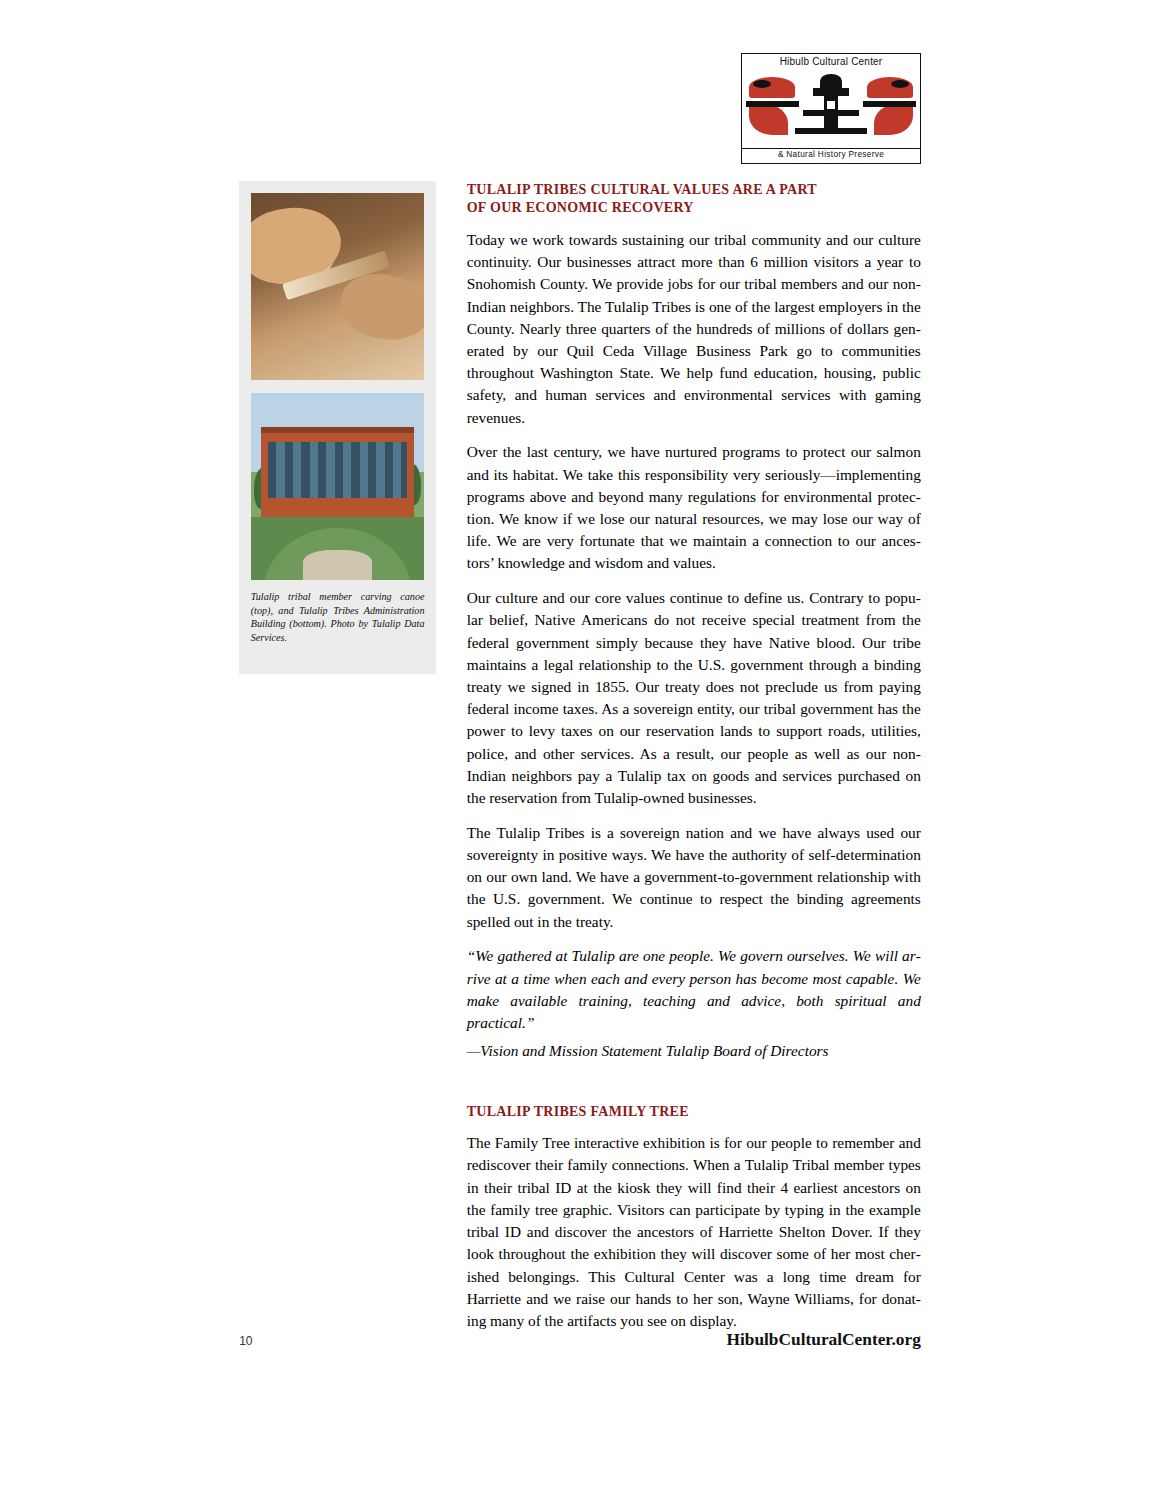Hibulb Cultural Center
& Natural History Preserve
Tulalip tribal member carving canoe (top), and Tulalip Tribes Administration Building (bottom). Photo by Tulalip Data Services.
TULALIP TRIBES CULTURAL VALUES ARE A PART
OF OUR ECONOMIC RECOVERY
Today we work towards sustaining our tribal community and our culture continuity. Our businesses attract more than 6 million visitors a year to Snohomish County. We provide jobs for our tribal members and our non-Indian neighbors. The Tulalip Tribes is one of the largest employers in the County. Nearly three quarters of the hundreds of millions of dollars generated by our Quil Ceda Village Business Park go to communities throughout Washington State. We help fund education, housing, public safety, and human services and environmental services with gaming revenues.
Over the last century, we have nurtured programs to protect our salmon and its habitat. We take this responsibility very seriously—implementing programs above and beyond many regulations for environmental protection. We know if we lose our natural resources, we may lose our way of life. We are very fortunate that we maintain a connection to our ancestors’ knowledge and wisdom and values.
Our culture and our core values continue to define us. Contrary to popular belief, Native Americans do not receive special treatment from the federal government simply because they have Native blood. Our tribe maintains a legal relationship to the U.S. government through a binding treaty we signed in 1855. Our treaty does not preclude us from paying federal income taxes. As a sovereign entity, our tribal government has the power to levy taxes on our reservation lands to support roads, utilities, police, and other services. As a result, our people as well as our non-Indian neighbors pay a Tulalip tax on goods and services purchased on the reservation from Tulalip-owned businesses.
The Tulalip Tribes is a sovereign nation and we have always used our sovereignty in positive ways. We have the authority of self-determination on our own land. We have a government-to-government relationship with the U.S. government. We continue to respect the binding agreements spelled out in the treaty.
“We gathered at Tulalip are one people. We govern ourselves. We will arrive at a time when each and every person has become most capable. We make available training, teaching and advice, both spiritual and practical.”
—Vision and Mission Statement Tulalip Board of Directors
TULALIP TRIBES FAMILY TREE
The Family Tree interactive exhibition is for our people to remember and rediscover their family connections. When a Tulalip Tribal member types in their tribal ID at the kiosk they will find their 4 earliest ancestors on the family tree graphic. Visitors can participate by typing in the example tribal ID and discover the ancestors of Harriette Shelton Dover. If they look throughout the exhibition they will discover some of her most cherished belongings. This Cultural Center was a long time dream for Harriette and we raise our hands to her son, Wayne Williams, for donating many of the artifacts you see on display.
10
HibulbCulturalCenter.org